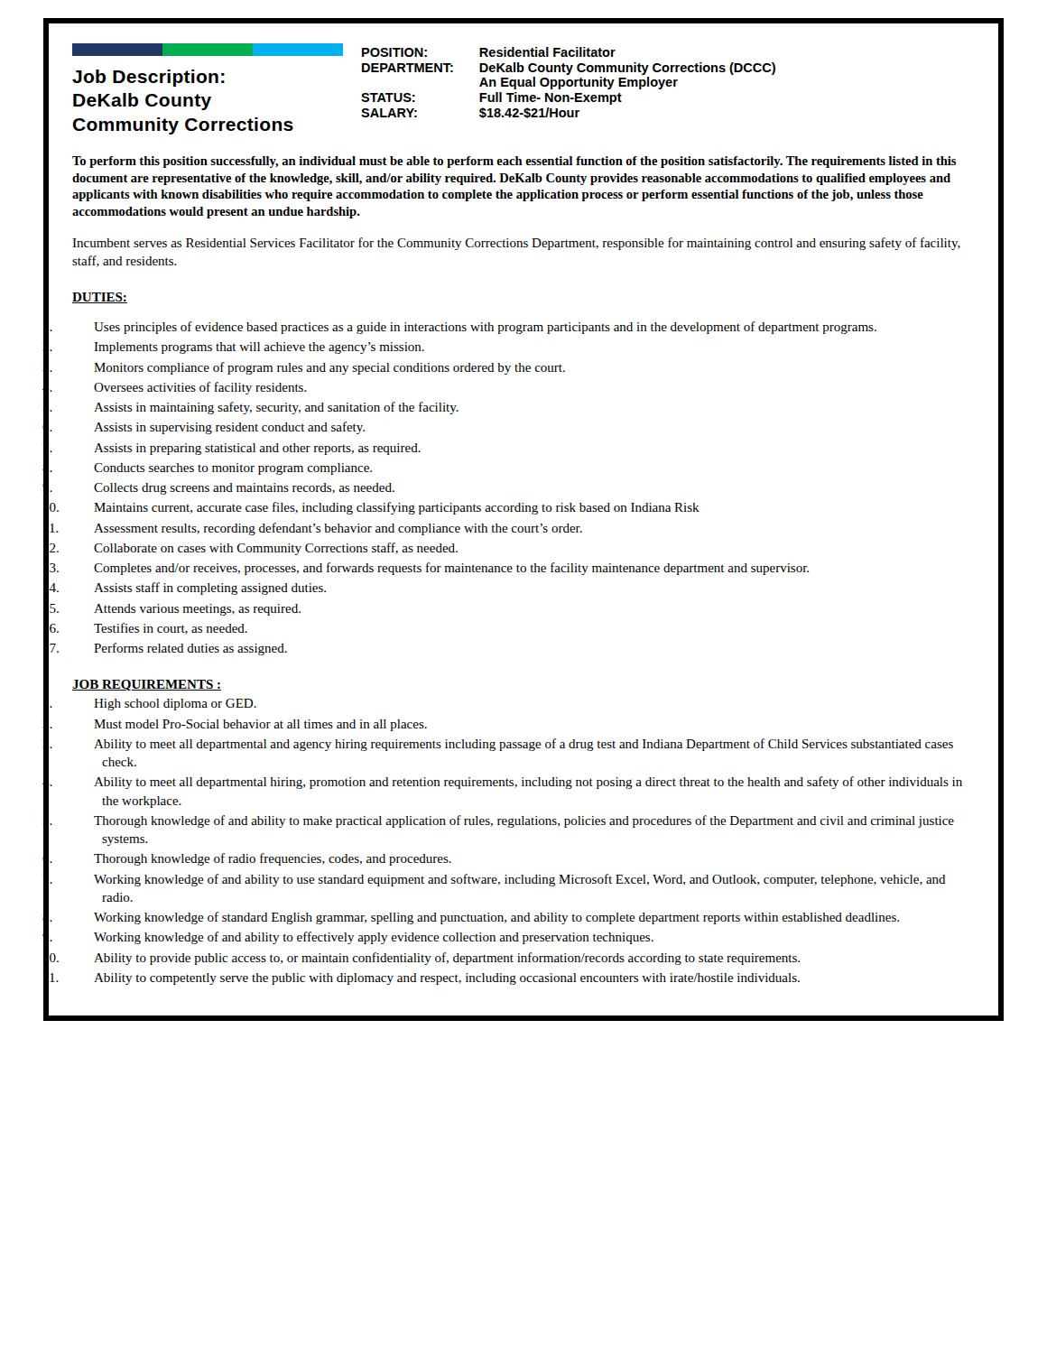Job Description:
DeKalb County
Community Corrections
| POSITION: | Residential Facilitator |
| DEPARTMENT: | DeKalb County Community Corrections (DCCC) An Equal Opportunity Employer |
| STATUS: | Full Time- Non-Exempt |
| SALARY: | $18.42-$21/Hour |
To perform this position successfully, an individual must be able to perform each essential function of the position satisfactorily. The requirements listed in this document are representative of the knowledge, skill, and/or ability required. DeKalb County provides reasonable accommodations to qualified employees and applicants with known disabilities who require accommodation to complete the application process or perform essential functions of the job, unless those accommodations would present an undue hardship.
Incumbent serves as Residential Services Facilitator for the Community Corrections Department, responsible for maintaining control and ensuring safety of facility, staff, and residents.
DUTIES:
1. Uses principles of evidence based practices as a guide in interactions with program participants and in the development of department programs.
2. Implements programs that will achieve the agency’s mission.
3. Monitors compliance of program rules and any special conditions ordered by the court.
4. Oversees activities of facility residents.
5. Assists in maintaining safety, security, and sanitation of the facility.
6. Assists in supervising resident conduct and safety.
7. Assists in preparing statistical and other reports, as required.
8. Conducts searches to monitor program compliance.
9. Collects drug screens and maintains records, as needed.
10. Maintains current, accurate case files, including classifying participants according to risk based on Indiana Risk
11. Assessment results, recording defendant’s behavior and compliance with the court’s order.
12. Collaborate on cases with Community Corrections staff, as needed.
13. Completes and/or receives, processes, and forwards requests for maintenance to the facility maintenance department and supervisor.
14. Assists staff in completing assigned duties.
15. Attends various meetings, as required.
16. Testifies in court, as needed.
17. Performs related duties as assigned.
JOB REQUIREMENTS :
1. High school diploma or GED.
2. Must model Pro-Social behavior at all times and in all places.
3. Ability to meet all departmental and agency hiring requirements including passage of a drug test and Indiana Department of Child Services substantiated cases check.
4. Ability to meet all departmental hiring, promotion and retention requirements, including not posing a direct threat to the health and safety of other individuals in the workplace.
5. Thorough knowledge of and ability to make practical application of rules, regulations, policies and procedures of the Department and civil and criminal justice systems.
6. Thorough knowledge of radio frequencies, codes, and procedures.
7. Working knowledge of and ability to use standard equipment and software, including Microsoft Excel, Word, and Outlook, computer, telephone, vehicle, and radio.
8. Working knowledge of standard English grammar, spelling and punctuation, and ability to complete department reports within established deadlines.
9. Working knowledge of and ability to effectively apply evidence collection and preservation techniques.
10. Ability to provide public access to, or maintain confidentiality of, department information/records according to state requirements.
11. Ability to competently serve the public with diplomacy and respect, including occasional encounters with irate/hostile individuals.